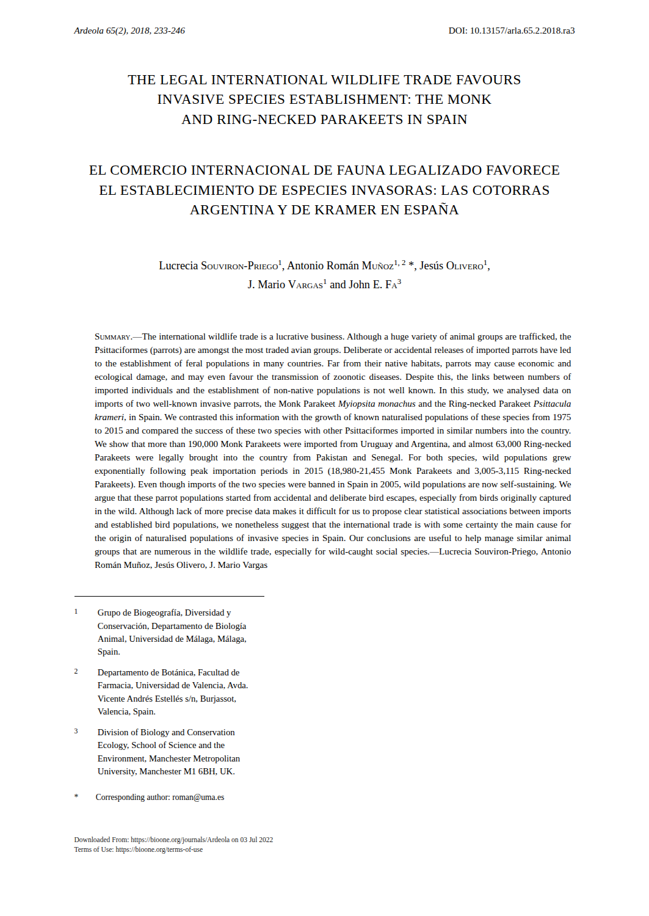Ardeola 65(2), 2018, 233-246 DOI: 10.13157/arla.65.2.2018.ra3
THE LEGAL INTERNATIONAL WILDLIFE TRADE FAVOURS
INVASIVE SPECIES ESTABLISHMENT: THE MONK
AND RING-NECKED PARAKEETS IN SPAIN
EL COMERCIO INTERNACIONAL DE FAUNA LEGALIZADO FAVORECE
EL ESTABLECIMIENTO DE ESPECIES INVASORAS: LAS COTORRAS
ARGENTINA Y DE KRAMER EN ESPAÑA
Lucrecia Souviron-Priego1, Antonio Román Muñoz1, 2 *, Jesús Olivero1,
J. Mario Vargas1 and John E. Fa3
Summary.—The international wildlife trade is a lucrative business. Although a huge variety of animal groups are trafficked, the Psittaciformes (parrots) are amongst the most traded avian groups. Deliberate or accidental releases of imported parrots have led to the establishment of feral populations in many countries. Far from their native habitats, parrots may cause economic and ecological damage, and may even favour the transmission of zoonotic diseases. Despite this, the links between numbers of imported individuals and the establishment of non-native populations is not well known. In this study, we analysed data on imports of two well-known invasive parrots, the Monk Parakeet Myiopsita monachus and the Ring-necked Parakeet Psittacula krameri, in Spain. We contrasted this information with the growth of known naturalised populations of these species from 1975 to 2015 and compared the success of these two species with other Psittaciformes imported in similar numbers into the country. We show that more than 190,000 Monk Parakeets were imported from Uruguay and Argentina, and almost 63,000 Ring-necked Parakeets were legally brought into the country from Pakistan and Senegal. For both species, wild populations grew exponentially following peak importation periods in 2015 (18,980-21,455 Monk Parakeets and 3,005-3,115 Ring-necked Parakeets). Even though imports of the two species were banned in Spain in 2005, wild populations are now self-sustaining. We argue that these parrot populations started from accidental and deliberate bird escapes, especially from birds originally captured in the wild. Although lack of more precise data makes it difficult for us to propose clear statistical associations between imports and established bird populations, we nonetheless suggest that the international trade is with some certainty the main cause for the origin of naturalised populations of invasive species in Spain. Our conclusions are useful to help manage similar animal groups that are numerous in the wildlife trade, especially for wild-caught social species.—Lucrecia Souviron-Priego, Antonio Román Muñoz, Jesús Olivero, J. Mario Vargas
1 Grupo de Biogeografía, Diversidad y Conservación, Departamento de Biología Animal, Universidad de Málaga, Málaga, Spain.
2 Departamento de Botánica, Facultad de Farmacia, Universidad de Valencia, Avda. Vicente Andrés Estellés s/n, Burjassot, Valencia, Spain.
3 Division of Biology and Conservation Ecology, School of Science and the Environment, Manchester Metropolitan University, Manchester M1 6BH, UK.
* Corresponding author: roman@uma.es
Downloaded From: https://bioone.org/journals/Ardeola on 03 Jul 2022
Terms of Use: https://bioone.org/terms-of-use